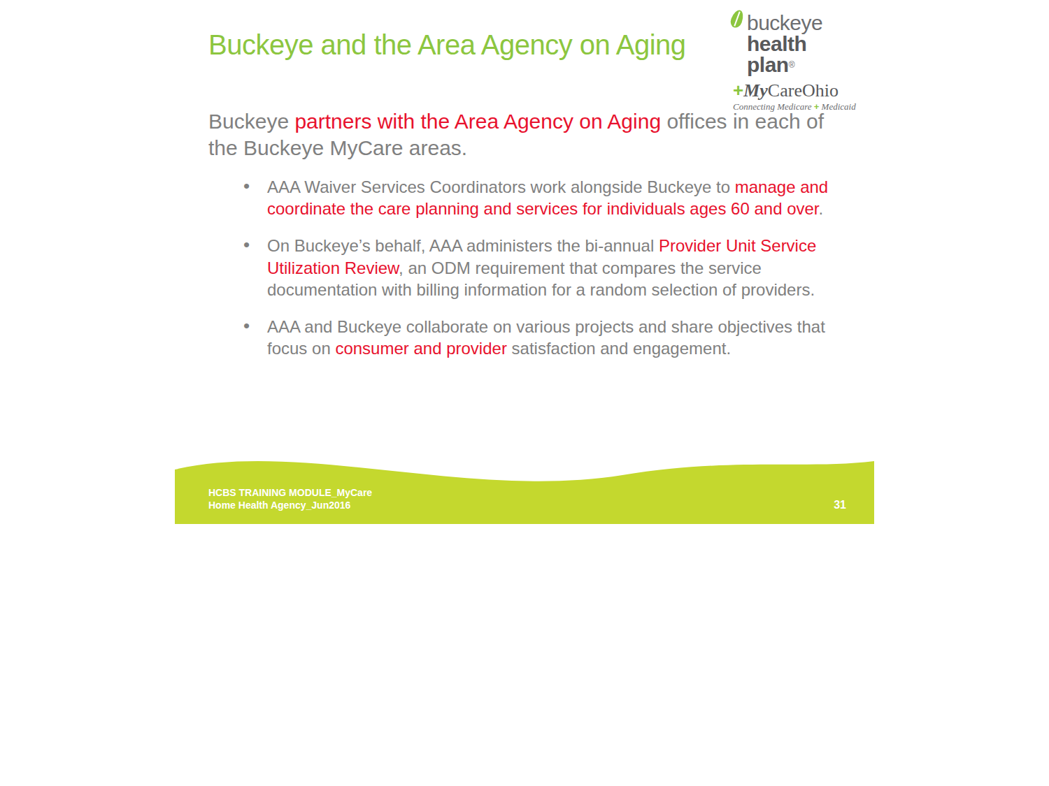buckeye
health plan®
+My CareOhio
Connecting Medicare + Medicaid
Buckeye and the Area Agency on Aging
Buckeye partners with the Area Agency on Aging offices in each of the Buckeye MyCare areas.
AAA Waiver Services Coordinators work alongside Buckeye to manage and coordinate the care planning and services for individuals ages 60 and over.
On Buckeye’s behalf, AAA administers the bi-annual Provider Unit Service Utilization Review, an ODM requirement that compares the service documentation with billing information for a random selection of providers.
AAA and Buckeye collaborate on various projects and share objectives that focus on consumer and provider satisfaction and engagement.
HCBS TRAINING MODULE_MyCare
Home Health Agency_Jun2016
31